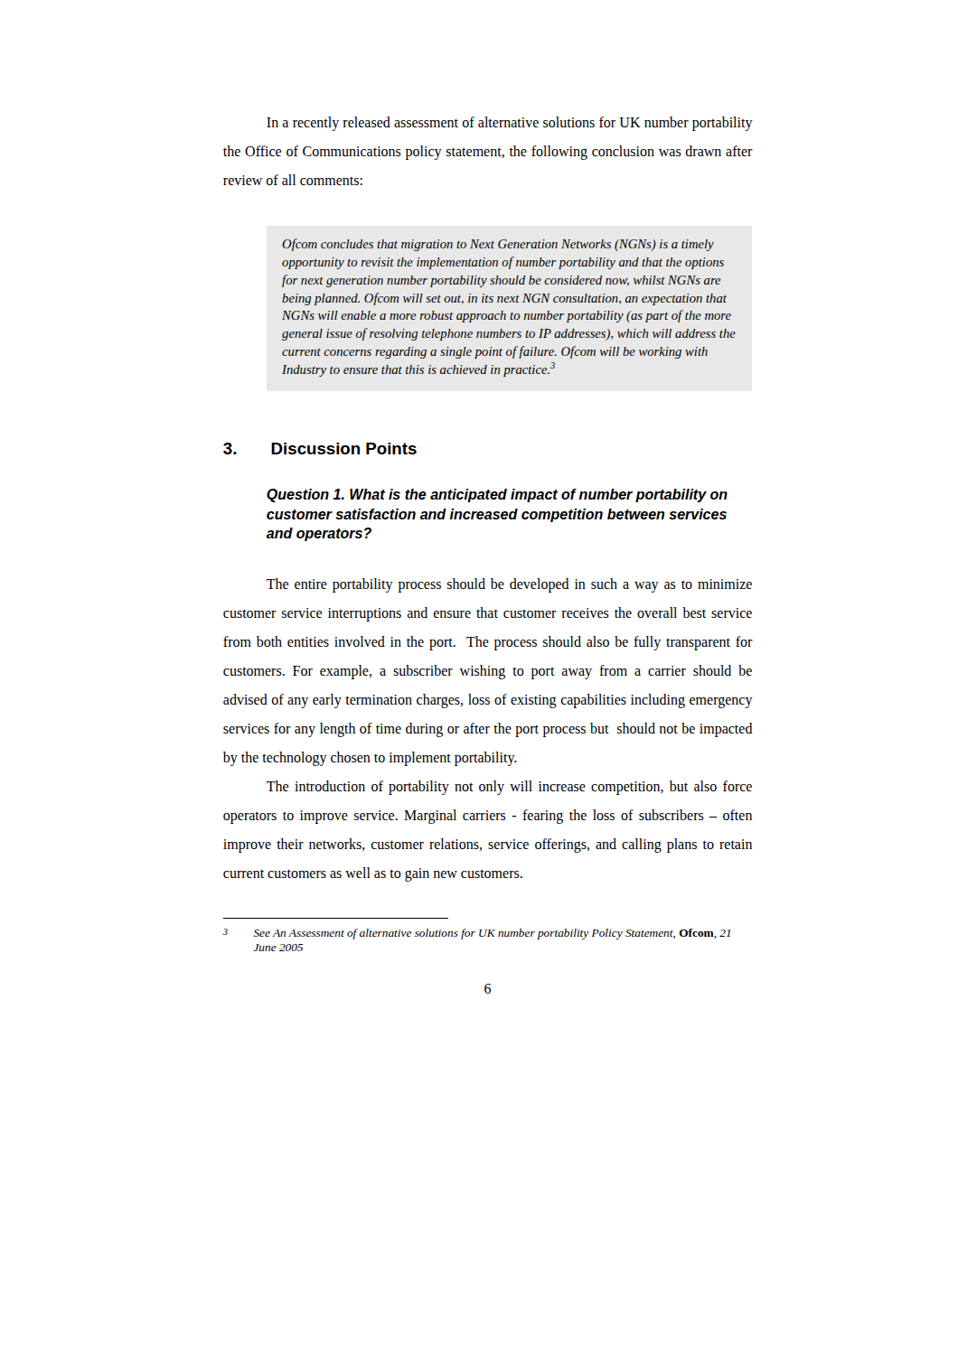In a recently released assessment of alternative solutions for UK number portability the Office of Communications policy statement, the following conclusion was drawn after review of all comments:
Ofcom concludes that migration to Next Generation Networks (NGNs) is a timely opportunity to revisit the implementation of number portability and that the options for next generation number portability should be considered now, whilst NGNs are being planned. Ofcom will set out, in its next NGN consultation, an expectation that NGNs will enable a more robust approach to number portability (as part of the more general issue of resolving telephone numbers to IP addresses), which will address the current concerns regarding a single point of failure. Ofcom will be working with Industry to ensure that this is achieved in practice.3
3. Discussion Points
Question 1. What is the anticipated impact of number portability on customer satisfaction and increased competition between services and operators?
The entire portability process should be developed in such a way as to minimize customer service interruptions and ensure that customer receives the overall best service from both entities involved in the port. The process should also be fully transparent for customers. For example, a subscriber wishing to port away from a carrier should be advised of any early termination charges, loss of existing capabilities including emergency services for any length of time during or after the port process but should not be impacted by the technology chosen to implement portability.
The introduction of portability not only will increase competition, but also force operators to improve service. Marginal carriers - fearing the loss of subscribers – often improve their networks, customer relations, service offerings, and calling plans to retain current customers as well as to gain new customers.
3
See An Assessment of alternative solutions for UK number portability Policy Statement, Ofcom, 21 June 2005
6